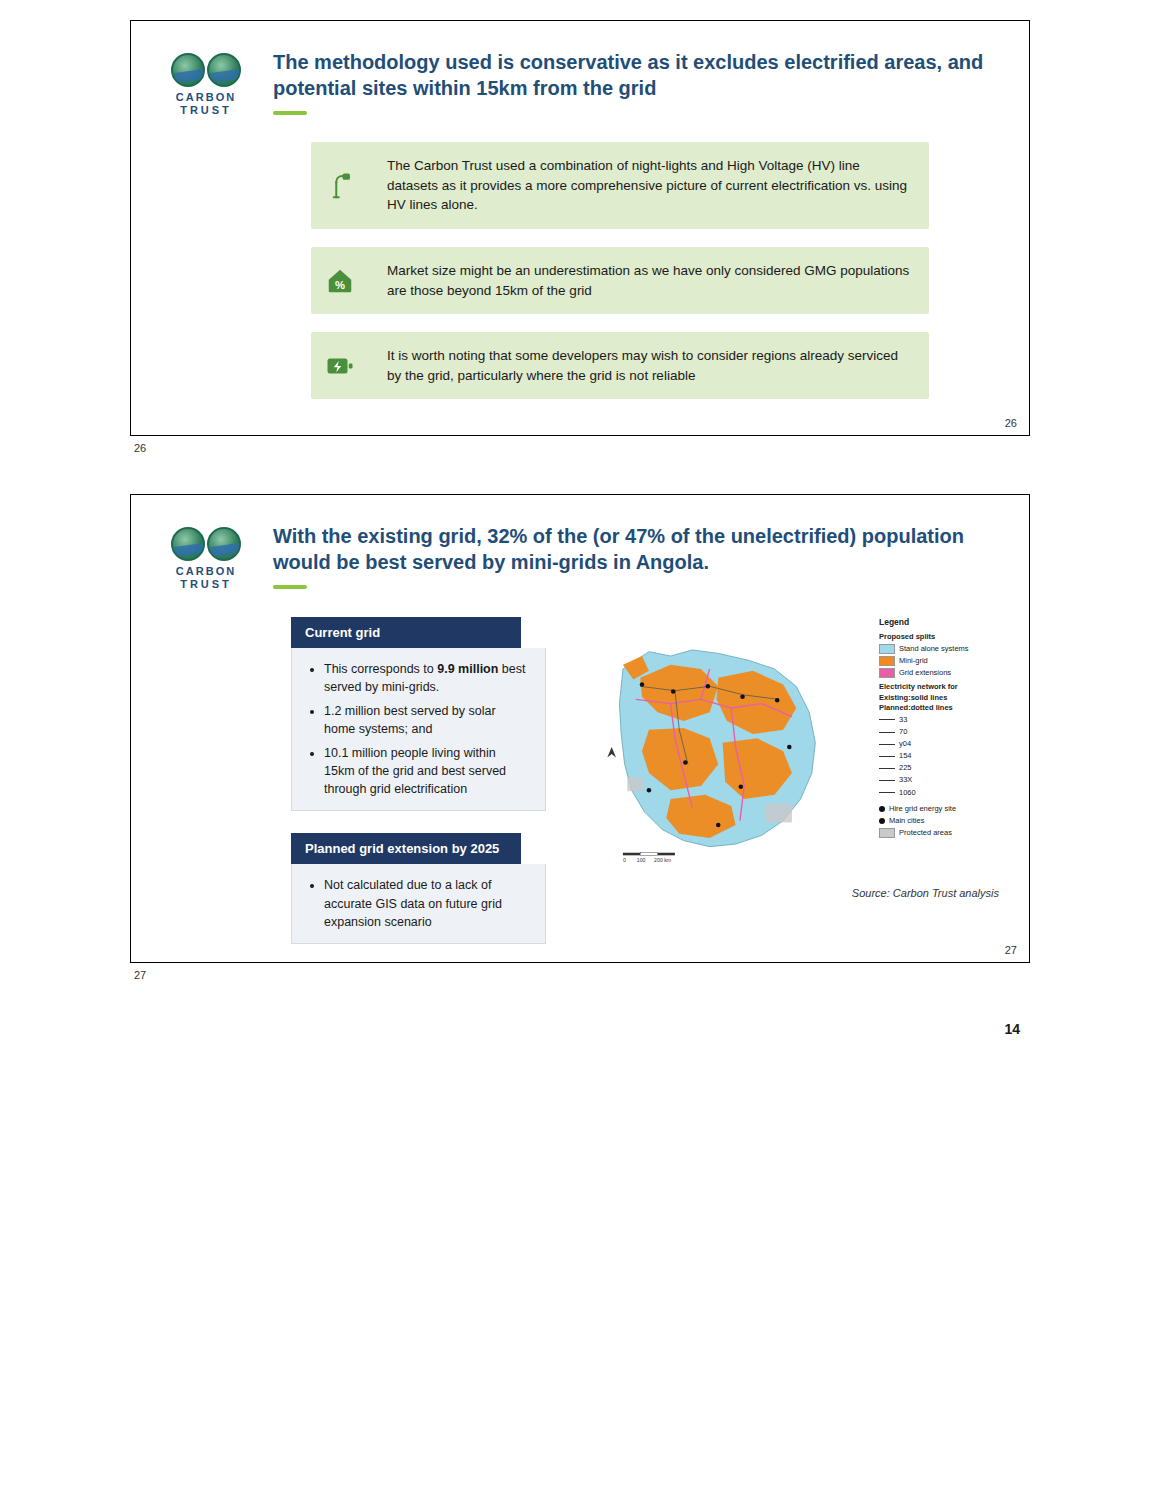CARBONTRUST
The methodology used is conservative as it excludes electrified areas, and potential sites within 15km from the grid
The Carbon Trust used a combination of night-lights and High Voltage (HV) line datasets as it provides a more comprehensive picture of current electrification vs. using HV lines alone.
%
Market size might be an underestimation as we have only considered GMG populations are those beyond 15km of the grid
It is worth noting that some developers may wish to consider regions already serviced by the grid, particularly where the grid is not reliable
26
26
CARBONTRUST
With the existing grid, 32% of the (or 47% of the unelectrified) population would be best served by mini-grids in Angola.
Current grid
This corresponds to 9.9 million best served by mini-grids.
1.2 million best served by solar home systems; and
10.1 million people living within 15km of the grid and best served through grid electrification
Planned grid extension by 2025
Not calculated due to a lack of accurate GIS data on future grid expansion scenario
0 100 200 km
Legend
Proposed splits
Stand alone systems
Mini-grid
Grid extensions
Electricity network for
Existing:solid lines
Planned:dotted lines
33
70
y04
154
225
33X
1060
Hire grid energy site
Main cities
Protected areas
Source: Carbon Trust analysis
27
27
14